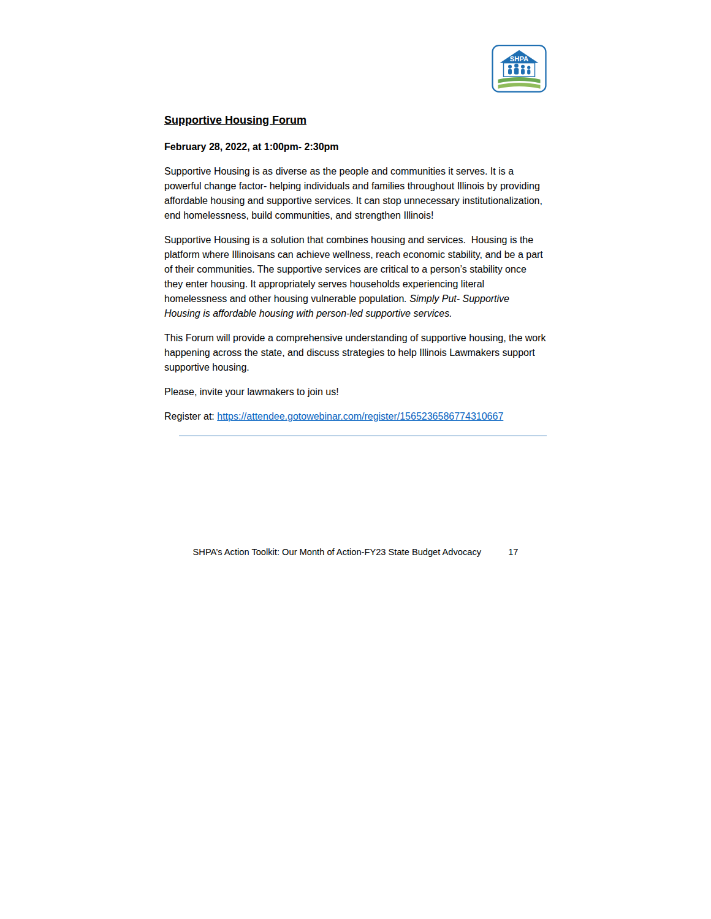SHPA
Supportive Housing Forum
February 28, 2022, at 1:00pm- 2:30pm
Supportive Housing is as diverse as the people and communities it serves. It is a powerful change factor- helping individuals and families throughout Illinois by providing affordable housing and supportive services. It can stop unnecessary institutionalization, end homelessness, build communities, and strengthen Illinois!
Supportive Housing is a solution that combines housing and services. Housing is the platform where Illinoisans can achieve wellness, reach economic stability, and be a part of their communities. The supportive services are critical to a person’s stability once they enter housing. It appropriately serves households experiencing literal homelessness and other housing vulnerable population. Simply Put- Supportive Housing is affordable housing with person-led supportive services.
This Forum will provide a comprehensive understanding of supportive housing, the work happening across the state, and discuss strategies to help Illinois Lawmakers support supportive housing.
Please, invite your lawmakers to join us!
Register at: https://attendee.gotowebinar.com/register/1565236586774310667
SHPA’s Action Toolkit: Our Month of Action-FY23 State Budget Advocacy17